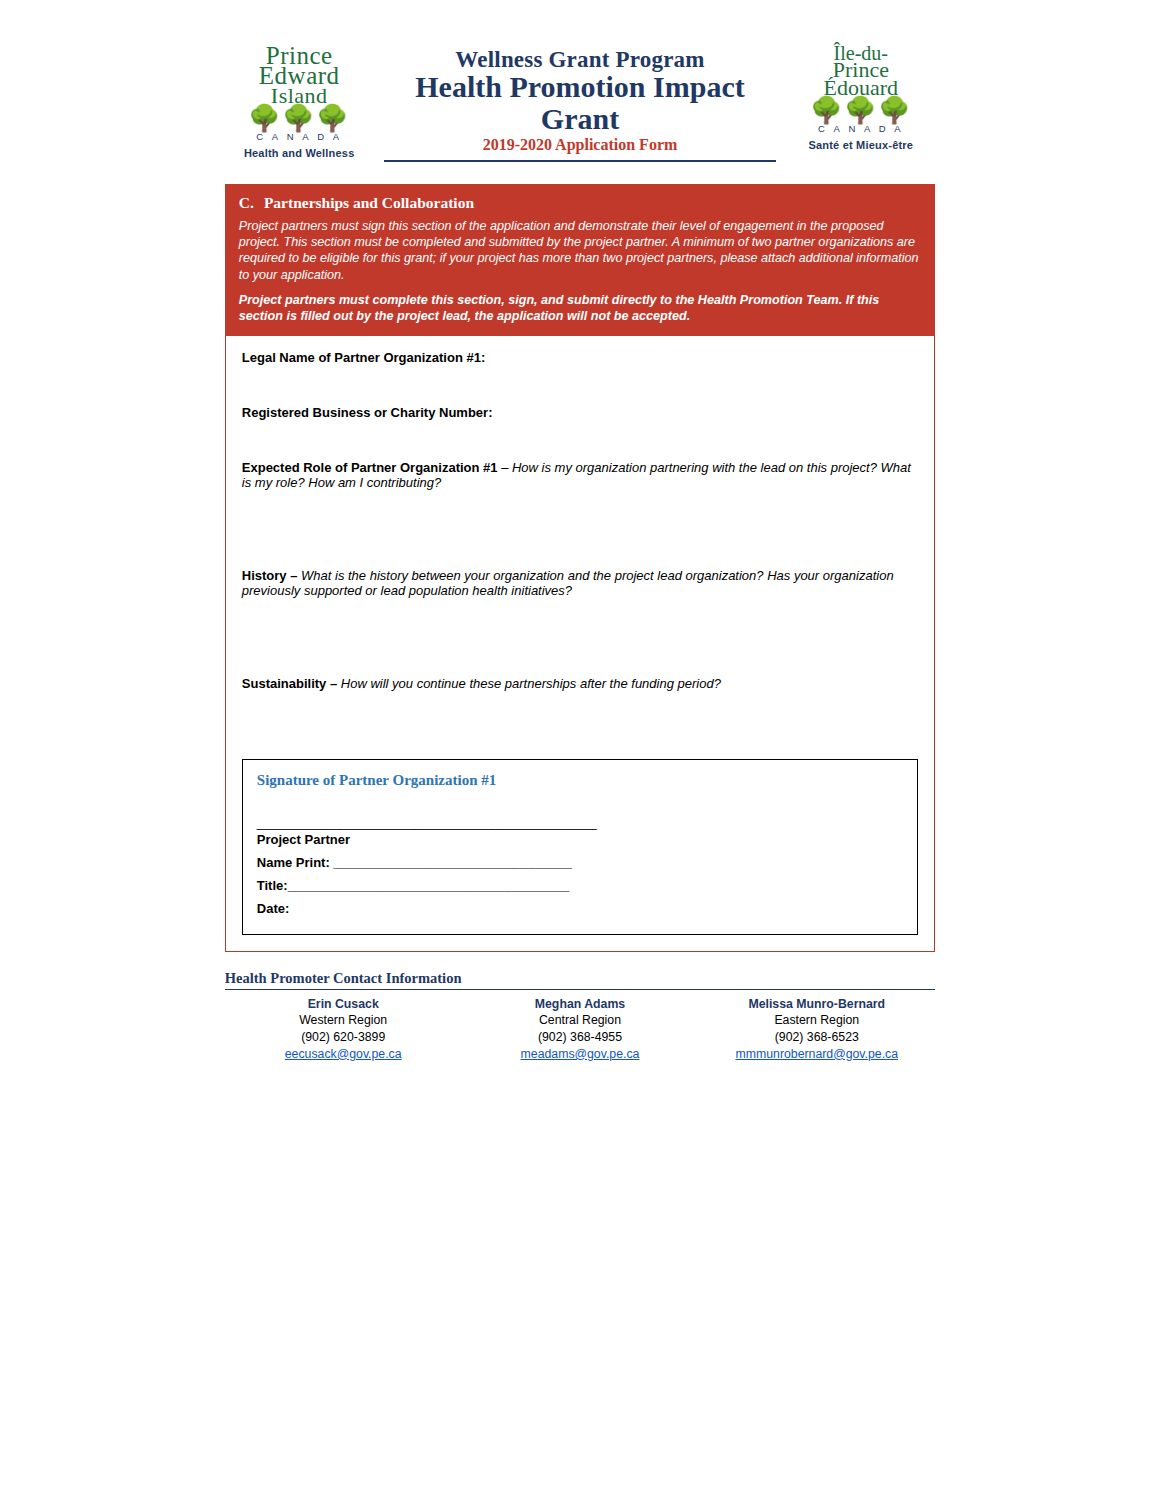PrinceEdward
Island
🌳🌳🌳
C A N A D A
Health and Wellness
Wellness Grant Program
Health Promotion Impact Grant
2019-2020 Application Form
Île-du- Prince Édouard
🌳🌳🌳
C A N A D A
Santé et Mieux-être
C. Partnerships and Collaboration
Project partners must sign this section of the application and demonstrate their level of engagement in the proposed project. This section must be completed and submitted by the project partner. A minimum of two partner organizations are required to be eligible for this grant; if your project has more than two project partners, please attach additional information to your application.
Project partners must complete this section, sign, and submit directly to the Health Promotion Team. If this section is filled out by the project lead, the application will not be accepted.
Legal Name of Partner Organization #1:
Registered Business or Charity Number:
Expected Role of Partner Organization #1 – How is my organization partnering with the lead on this project? What is my role? How am I contributing?
History – What is the history between your organization and the project lead organization? Has your organization previously supported or lead population health initiatives?
Sustainability – How will you continue these partnerships after the funding period?
Signature of Partner Organization #1
_______________________________________________
Project Partner
Name Print: _________________________________
Title:_______________________________________
Date:
Health Promoter Contact Information
Erin Cusack
Western Region
(902) 620-3899
eecusack@gov.pe.ca
Meghan Adams
Central Region
(902) 368-4955
meadams@gov.pe.ca
Melissa Munro-Bernard
Eastern Region
(902) 368-6523
mmmunrobernard@gov.pe.ca